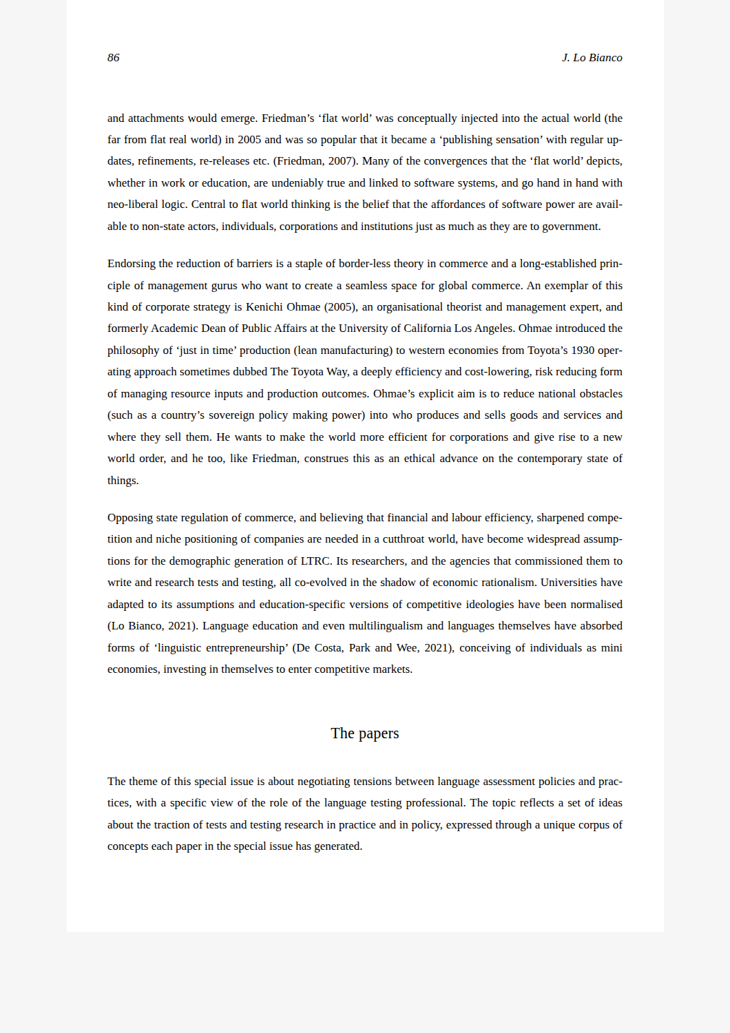86 J. Lo Bianco
and attachments would emerge. Friedman’s ‘flat world’ was conceptually injected into the actual world (the far from flat real world) in 2005 and was so popular that it became a ‘publishing sensation’ with regular updates, refinements, re-releases etc. (Friedman, 2007). Many of the convergences that the ‘flat world’ depicts, whether in work or education, are undeniably true and linked to software systems, and go hand in hand with neo-liberal logic. Central to flat world thinking is the belief that the affordances of software power are available to non-state actors, individuals, corporations and institutions just as much as they are to government.
Endorsing the reduction of barriers is a staple of border-less theory in commerce and a long-established principle of management gurus who want to create a seamless space for global commerce. An exemplar of this kind of corporate strategy is Kenichi Ohmae (2005), an organisational theorist and management expert, and formerly Academic Dean of Public Affairs at the University of California Los Angeles. Ohmae introduced the philosophy of ‘just in time’ production (lean manufacturing) to western economies from Toyota’s 1930 operating approach sometimes dubbed The Toyota Way, a deeply efficiency and cost-lowering, risk reducing form of managing resource inputs and production outcomes. Ohmae’s explicit aim is to reduce national obstacles (such as a country’s sovereign policy making power) into who produces and sells goods and services and where they sell them. He wants to make the world more efficient for corporations and give rise to a new world order, and he too, like Friedman, construes this as an ethical advance on the contemporary state of things.
Opposing state regulation of commerce, and believing that financial and labour efficiency, sharpened competition and niche positioning of companies are needed in a cutthroat world, have become widespread assumptions for the demographic generation of LTRC. Its researchers, and the agencies that commissioned them to write and research tests and testing, all co-evolved in the shadow of economic rationalism. Universities have adapted to its assumptions and education-specific versions of competitive ideologies have been normalised (Lo Bianco, 2021). Language education and even multilingualism and languages themselves have absorbed forms of ‘linguistic entrepreneurship’ (De Costa, Park and Wee, 2021), conceiving of individuals as mini economies, investing in themselves to enter competitive markets.
The papers
The theme of this special issue is about negotiating tensions between language assessment policies and practices, with a specific view of the role of the language testing professional. The topic reflects a set of ideas about the traction of tests and testing research in practice and in policy, expressed through a unique corpus of concepts each paper in the special issue has generated.